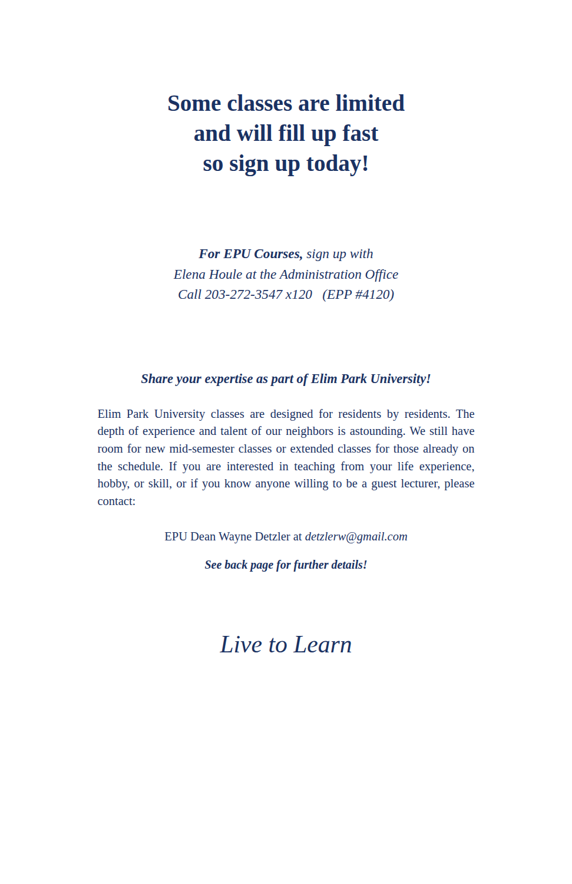Some classes are limited
and will fill up fast
so sign up today!
For EPU Courses, sign up with
Elena Houle at the Administration Office
Call 203-272-3547 x120 (EPP #4120)
Share your expertise as part of Elim Park University!
Elim Park University classes are designed for residents by residents. The depth of experience and talent of our neighbors is astounding. We still have room for new mid-semester classes or extended classes for those already on the schedule. If you are interested in teaching from your life experience, hobby, or skill, or if you know anyone willing to be a guest lecturer, please contact:
EPU Dean Wayne Detzler at detzlerw@gmail.com
See back page for further details!
Live to Learn